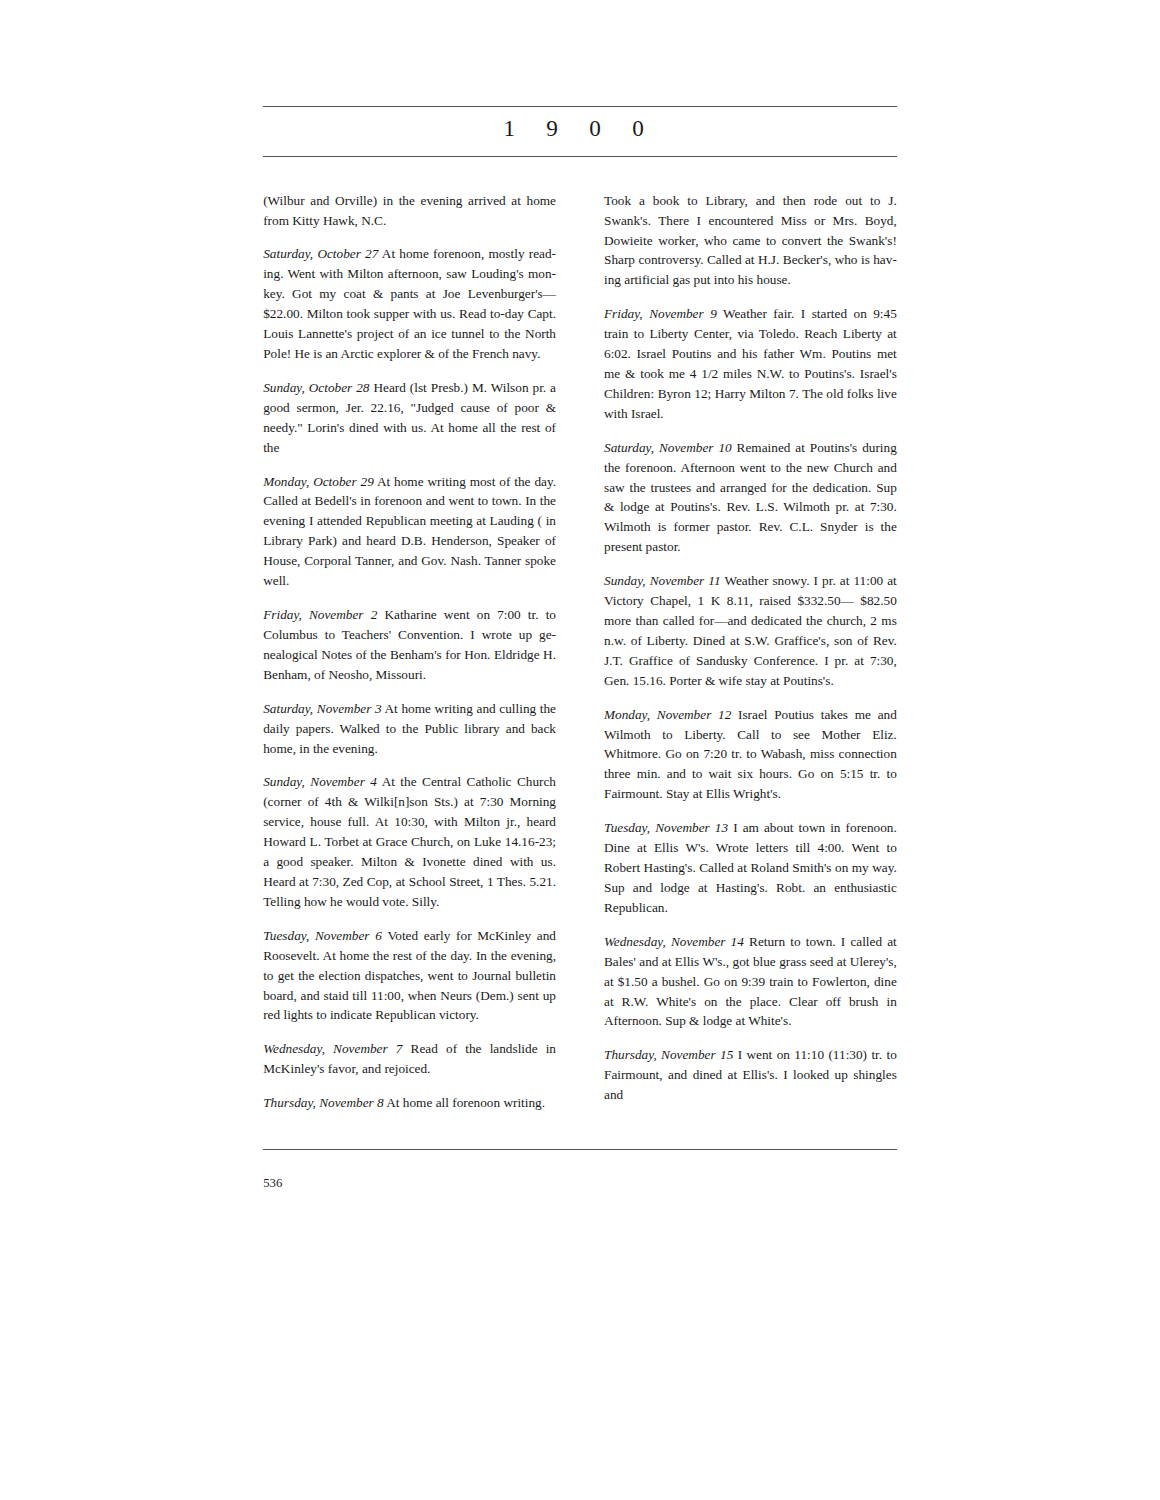1 9 0 0
(Wilbur and Orville) in the evening arrived at home from Kitty Hawk, N.C.
Saturday, October 27 At home forenoon, mostly reading. Went with Milton afternoon, saw Louding's monkey. Got my coat & pants at Joe Levenburger's—$22.00. Milton took supper with us. Read to-day Capt. Louis Lannette's project of an ice tunnel to the North Pole! He is an Arctic explorer & of the French navy.
Sunday, October 28 Heard (lst Presb.) M. Wilson pr. a good sermon, Jer. 22.16, "Judged cause of poor & needy." Lorin's dined with us. At home all the rest of the
Monday, October 29 At home writing most of the day. Called at Bedell's in forenoon and went to town. In the evening I attended Republican meeting at Lauding ( in Library Park) and heard D.B. Henderson, Speaker of House, Corporal Tanner, and Gov. Nash. Tanner spoke well.
Friday, November 2 Katharine went on 7:00 tr. to Columbus to Teachers' Convention. I wrote up genealogical Notes of the Benham's for Hon. Eldridge H. Benham, of Neosho, Missouri.
Saturday, November 3 At home writing and culling the daily papers. Walked to the Public library and back home, in the evening.
Sunday, November 4 At the Central Catholic Church (corner of 4th & Wilki[n]son Sts.) at 7:30 Morning service, house full. At 10:30, with Milton jr., heard Howard L. Torbet at Grace Church, on Luke 14.16-23; a good speaker. Milton & Ivonette dined with us. Heard at 7:30, Zed Cop, at School Street, 1 Thes. 5.21. Telling how he would vote. Silly.
Tuesday, November 6 Voted early for McKinley and Roosevelt. At home the rest of the day. In the evening, to get the election dispatches, went to Journal bulletin board, and staid till 11:00, when Neurs (Dem.) sent up red lights to indicate Republican victory.
Wednesday, November 7 Read of the landslide in McKinley's favor, and rejoiced.
Thursday, November 8 At home all forenoon writing.
Took a book to Library, and then rode out to J. Swank's. There I encountered Miss or Mrs. Boyd, Dowieite worker, who came to convert the Swank's! Sharp controversy. Called at H.J. Becker's, who is having artificial gas put into his house.
Friday, November 9 Weather fair. I started on 9:45 train to Liberty Center, via Toledo. Reach Liberty at 6:02. Israel Poutins and his father Wm. Poutins met me & took me 4 1/2 miles N.W. to Poutins's. Israel's Children: Byron 12; Harry Milton 7. The old folks live with Israel.
Saturday, November 10 Remained at Poutins's during the forenoon. Afternoon went to the new Church and saw the trustees and arranged for the dedication. Sup & lodge at Poutins's. Rev. L.S. Wilmoth pr. at 7:30. Wilmoth is former pastor. Rev. C.L. Snyder is the present pastor.
Sunday, November 11 Weather snowy. I pr. at 11:00 at Victory Chapel, 1 K 8.11, raised $332.50— $82.50 more than called for—and dedicated the church, 2 ms n.w. of Liberty. Dined at S.W. Graffice's, son of Rev. J.T. Graffice of Sandusky Conference. I pr. at 7:30, Gen. 15.16. Porter & wife stay at Poutins's.
Monday, November 12 Israel Poutius takes me and Wilmoth to Liberty. Call to see Mother Eliz. Whitmore. Go on 7:20 tr. to Wabash, miss connection three min. and to wait six hours. Go on 5:15 tr. to Fairmount. Stay at Ellis Wright's.
Tuesday, November 13 I am about town in forenoon. Dine at Ellis W's. Wrote letters till 4:00. Went to Robert Hasting's. Called at Roland Smith's on my way. Sup and lodge at Hasting's. Robt. an enthusiastic Republican.
Wednesday, November 14 Return to town. I called at Bales' and at Ellis W's., got blue grass seed at Ulerey's, at $1.50 a bushel. Go on 9:39 train to Fowlerton, dine at R.W. White's on the place. Clear off brush in Afternoon. Sup & lodge at White's.
Thursday, November 15 I went on 11:10 (11:30) tr. to Fairmount, and dined at Ellis's. I looked up shingles and
536